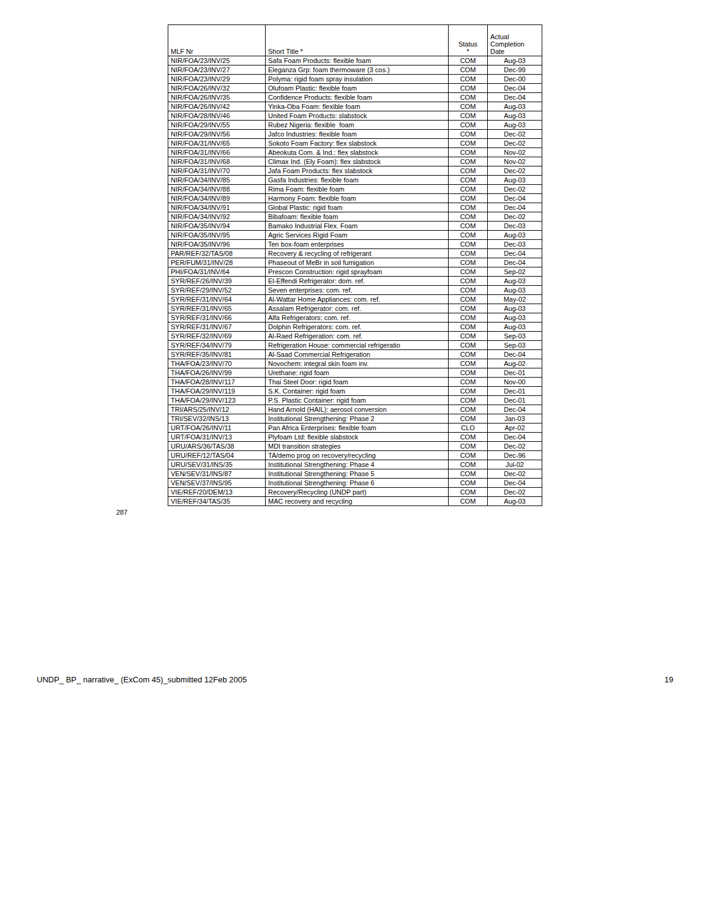| MLF Nr | Short Title * | Status * | Actual Completion Date |
| --- | --- | --- | --- |
| NIR/FOA/23/INV/25 | Safa Foam Products: flexible foam | COM | Aug-03 |
| NIR/FOA/23/INV/27 | Eleganza Grp: foam thermoware (3 cos.) | COM | Dec-99 |
| NIR/FOA/23/INV/29 | Polyma: rigid foam spray insulation | COM | Dec-00 |
| NIR/FOA/26/INV/32 | Olufoam Plastic: flexible foam | COM | Dec-04 |
| NIR/FOA/26/INV/35 | Confidence Products: flexible foam | COM | Dec-04 |
| NIR/FOA/26/INV/42 | Yinka-Oba Foam: flexible foam | COM | Aug-03 |
| NIR/FOA/28/INV/46 | United Foam Products: slabstock | COM | Aug-03 |
| NIR/FOA/29/INV/55 | Rubez Nigeria: flexible foam | COM | Aug-03 |
| NIR/FOA/29/INV/56 | Jafco Industries: flexible foam | COM | Dec-02 |
| NIR/FOA/31/INV/65 | Sokoto Foam Factory: flex slabstock | COM | Dec-02 |
| NIR/FOA/31/INV/66 | Abeokuta Com. & Ind.: flex slabstock | COM | Nov-02 |
| NIR/FOA/31/INV/68 | Climax Ind. (Ely Foam): flex slabstock | COM | Nov-02 |
| NIR/FOA/31/INV/70 | Jafa Foam Products: flex slabstock | COM | Dec-02 |
| NIR/FOA/34/INV/85 | Gasfa Industries: flexible foam | COM | Aug-03 |
| NIR/FOA/34/INV/88 | Rima Foam: flexible foam | COM | Dec-02 |
| NIR/FOA/34/INV/89 | Harmony Foam: flexible foam | COM | Dec-04 |
| NIR/FOA/34/INV/91 | Global Plastic: rigid foam | COM | Dec-04 |
| NIR/FOA/34/INV/92 | Bibafoam: flexible foam | COM | Dec-02 |
| NIR/FOA/35/INV/94 | Bamako Industrial Flex. Foam | COM | Dec-03 |
| NIR/FOA/35/INV/95 | Agric Services Rigid Foam | COM | Aug-03 |
| NIR/FOA/35/INV/96 | Ten box-foam enterprises | COM | Dec-03 |
| PAR/REF/32/TAS/08 | Recovery & recycling of refrigerant | COM | Dec-04 |
| PER/FUM/31/INV/28 | Phaseout of MeBr in soil fumigation | COM | Dec-04 |
| PHI/FOA/31/INV/64 | Prescon Construction: rigid sprayfoam | COM | Sep-02 |
| SYR/REF/26/INV/39 | El-Effendi Refrigerator: dom. ref. | COM | Aug-03 |
| SYR/REF/29/INV/52 | Seven enterprises: com. ref. | COM | Aug-03 |
| SYR/REF/31/INV/64 | Al-Wattar Home Appliances: com. ref. | COM | May-02 |
| SYR/REF/31/INV/65 | Assalam Refrigerator: com. ref. | COM | Aug-03 |
| SYR/REF/31/INV/66 | Alfa Refrigerators: com. ref. | COM | Aug-03 |
| SYR/REF/31/INV/67 | Dolphin Refrigerators: com. ref. | COM | Aug-03 |
| SYR/REF/32/INV/69 | Al-Raed Refrigeration: com. ref. | COM | Sep-03 |
| SYR/REF/34/INV/79 | Refrigeration House: commercial refrigeratio | COM | Sep-03 |
| SYR/REF/35/INV/81 | Al-Saad Commercial Refrigeration | COM | Dec-04 |
| THA/FOA/23/INV/70 | Novochem: integral skin foam inv. | COM | Aug-02 |
| THA/FOA/26/INV/99 | Urethane: rigid foam | COM | Dec-01 |
| THA/FOA/28/INV/117 | Thai Steel Door: rigid foam | COM | Nov-00 |
| THA/FOA/29/INV/119 | S.K. Container: rigid foam | COM | Dec-01 |
| THA/FOA/29/INV/123 | P.S. Plastic Container: rigid foam | COM | Dec-01 |
| TRI/ARS/25/INV/12 | Hand Arnold (HAIL): aerosol conversion | COM | Dec-04 |
| TRI/SEV/32/INS/13 | Institutional Strengthening: Phase 2 | COM | Jan-03 |
| URT/FOA/26/INV/11 | Pan Africa Enterprises: flexible foam | CLO | Apr-02 |
| URT/FOA/31/INV/13 | Plyfoam Ltd: flexible slabstock | COM | Dec-04 |
| URU/ARS/36/TAS/38 | MDI transition strategies | COM | Dec-02 |
| URU/REF/12/TAS/04 | TA/demo prog on recovery/recycling | COM | Dec-96 |
| URU/SEV/31/INS/35 | Institutional Strengthening: Phase 4 | COM | Jul-02 |
| VEN/SEV/31/INS/87 | Institutional Strengthening: Phase 5 | COM | Dec-02 |
| VEN/SEV/37/INS/95 | Institutional Strengthening: Phase 6 | COM | Dec-04 |
| VIE/REF/20/DEM/13 | Recovery/Recycling (UNDP part) | COM | Dec-02 |
| VIE/REF/34/TAS/35 | MAC recovery and recycling | COM | Aug-03 |
287
UNDP_ BP_ narrative_ (ExCom 45)_submitted 12Feb 2005 19